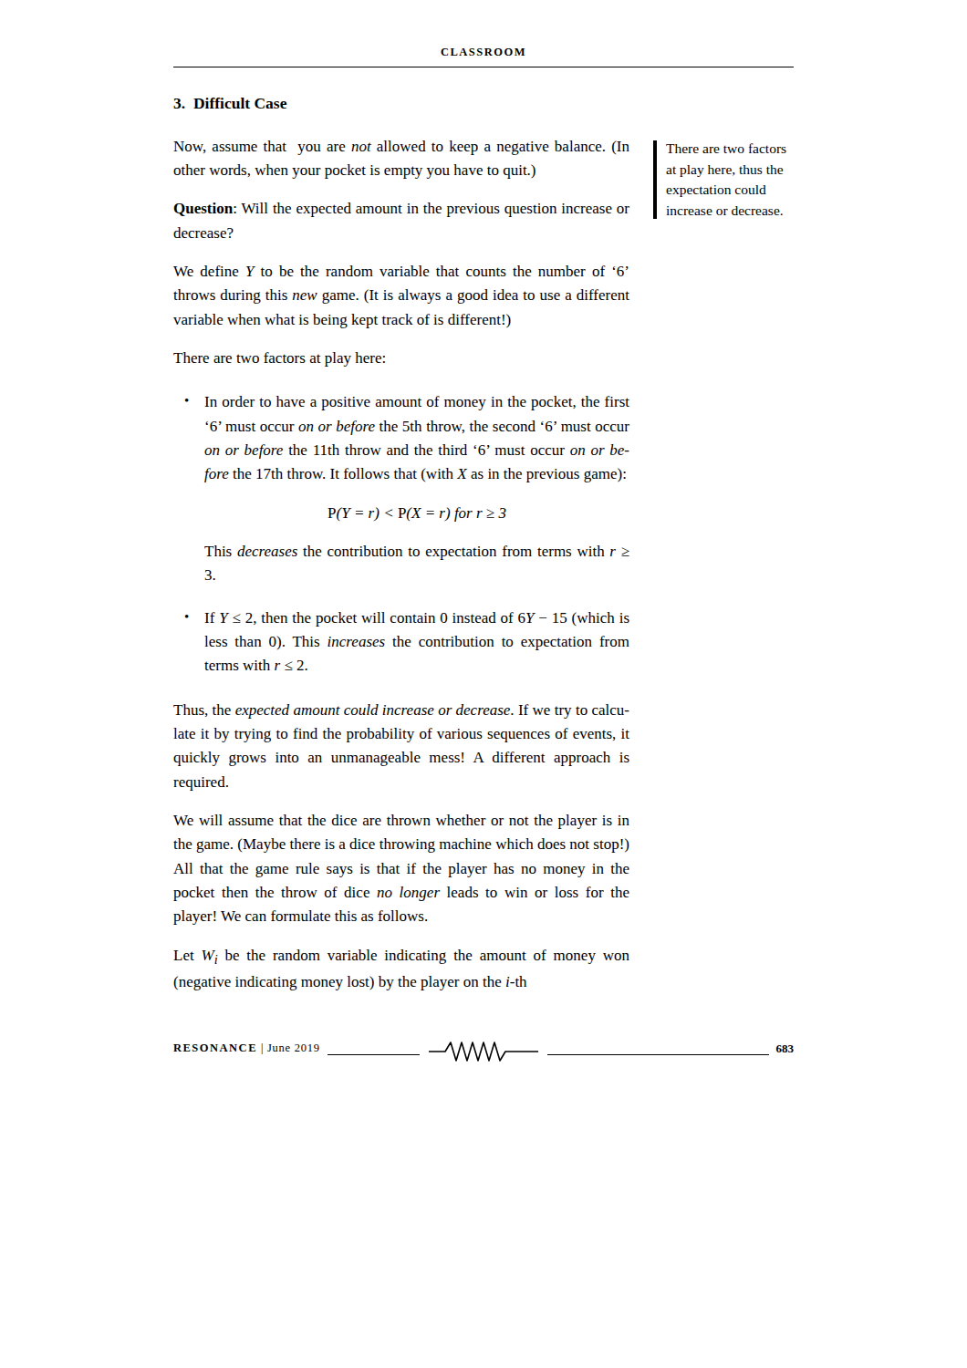CLASSROOM
3. Difficult Case
Now, assume that you are not allowed to keep a negative balance. (In other words, when your pocket is empty you have to quit.)
Question: Will the expected amount in the previous question increase or decrease?
We define Y to be the random variable that counts the number of ‘6’ throws during this new game. (It is always a good idea to use a different variable when what is being kept track of is different!)
There are two factors at play here:
In order to have a positive amount of money in the pocket, the first ‘6’ must occur on or before the 5th throw, the second ‘6’ must occur on or before the 11th throw and the third ‘6’ must occur on or before the 17th throw. It follows that (with X as in the previous game):
P(Y = r) < P(X = r) for r ≥ 3
This decreases the contribution to expectation from terms with r ≥ 3.
If Y ≤ 2, then the pocket will contain 0 instead of 6Y − 15 (which is less than 0). This increases the contribution to expectation from terms with r ≤ 2.
Thus, the expected amount could increase or decrease. If we try to calculate it by trying to find the probability of various sequences of events, it quickly grows into an unmanageable mess! A different approach is required.
We will assume that the dice are thrown whether or not the player is in the game. (Maybe there is a dice throwing machine which does not stop!) All that the game rule says is that if the player has no money in the pocket then the throw of dice no longer leads to win or loss for the player! We can formulate this as follows.
Let Wi be the random variable indicating the amount of money won (negative indicating money lost) by the player on the i-th
There are two factors at play here, thus the expectation could increase or decrease.
RESONANCE | June 2019
683